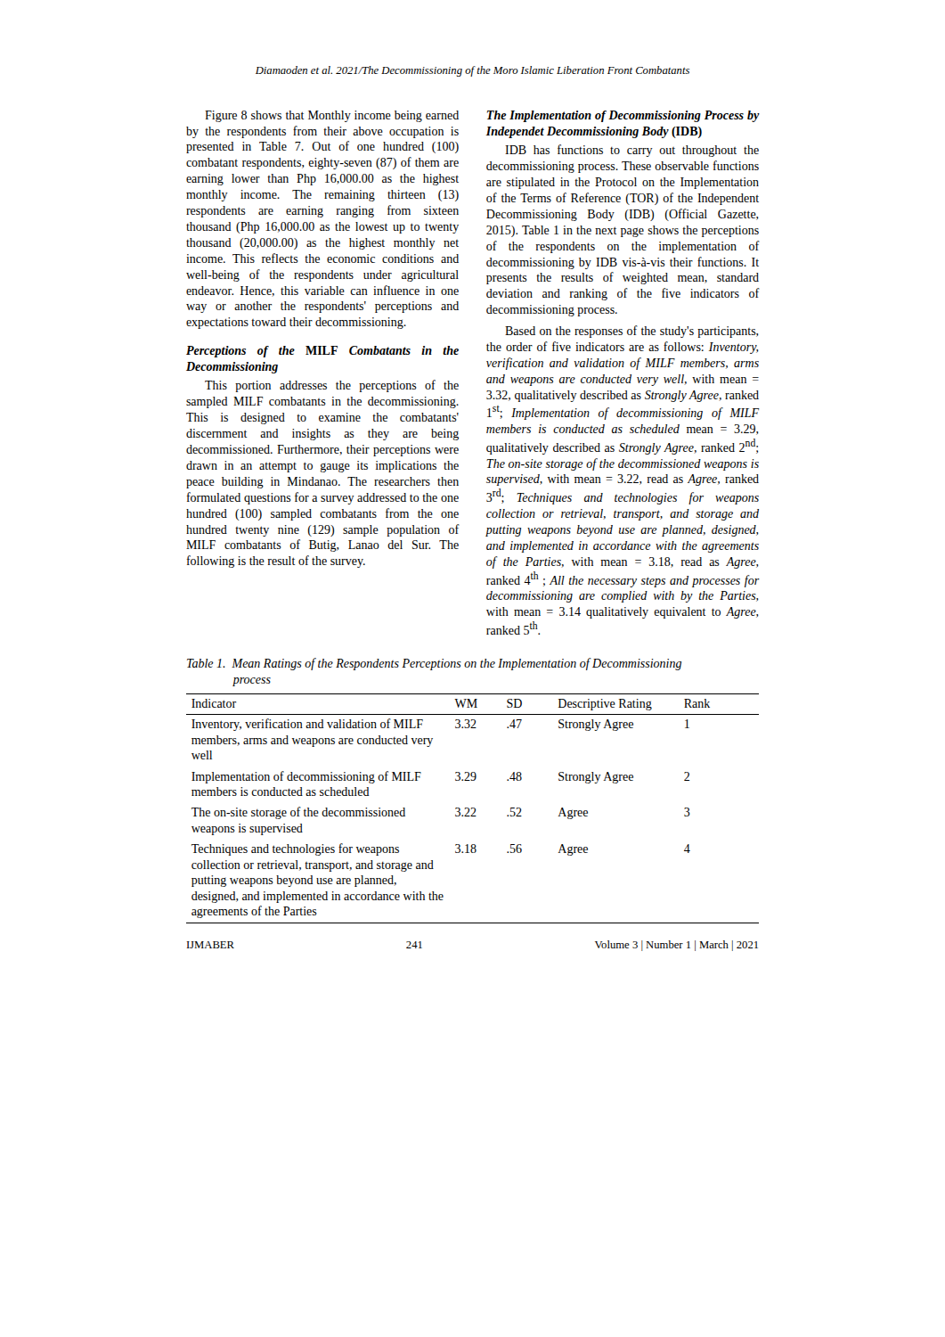Diamaoden et al. 2021/The Decommissioning of the Moro Islamic Liberation Front Combatants
Figure 8 shows that Monthly income being earned by the respondents from their above occupation is presented in Table 7. Out of one hundred (100) combatant respondents, eighty-seven (87) of them are earning lower than Php 16,000.00 as the highest monthly income. The remaining thirteen (13) respondents are earning ranging from sixteen thousand (Php 16,000.00 as the lowest up to twenty thousand (20,000.00) as the highest monthly net income. This reflects the economic conditions and well-being of the respondents under agricultural endeavor. Hence, this variable can influence in one way or another the respondents' perceptions and expectations toward their decommissioning.
Perceptions of the MILF Combatants in the Decommissioning
This portion addresses the perceptions of the sampled MILF combatants in the decommissioning. This is designed to examine the combatants' discernment and insights as they are being decommissioned. Furthermore, their perceptions were drawn in an attempt to gauge its implications the peace building in Mindanao. The researchers then formulated questions for a survey addressed to the one hundred (100) sampled combatants from the one hundred twenty nine (129) sample population of MILF combatants of Butig, Lanao del Sur. The following is the result of the survey.
The Implementation of Decommissioning Process by Independet Decommissioning Body (IDB)
IDB has functions to carry out throughout the decommissioning process. These observable functions are stipulated in the Protocol on the Implementation of the Terms of Reference (TOR) of the Independent Decommissioning Body (IDB) (Official Gazette, 2015). Table 1 in the next page shows the perceptions of the respondents on the implementation of decommissioning by IDB vis-à-vis their functions. It presents the results of weighted mean, standard deviation and ranking of the five indicators of decommissioning process.
Based on the responses of the study's participants, the order of five indicators are as follows: Inventory, verification and validation of MILF members, arms and weapons are conducted very well, with mean = 3.32, qualitatively described as Strongly Agree, ranked 1st; Implementation of decommissioning of MILF members is conducted as scheduled mean = 3.29, qualitatively described as Strongly Agree, ranked 2nd; The on-site storage of the decommissioned weapons is supervised, with mean = 3.22, read as Agree, ranked 3rd; Techniques and technologies for weapons collection or retrieval, transport, and storage and putting weapons beyond use are planned, designed, and implemented in accordance with the agreements of the Parties, with mean = 3.18, read as Agree, ranked 4th ; All the necessary steps and processes for decommissioning are complied with by the Parties, with mean = 3.14 qualitatively equivalent to Agree, ranked 5th.
Table 1. Mean Ratings of the Respondents Perceptions on the Implementation of Decommissioning
process
| Indicator | WM | SD | Descriptive Rating | Rank |
| --- | --- | --- | --- | --- |
| Inventory, verification and validation of MILF members, arms and weapons are conducted very well | 3.32 | .47 | Strongly Agree | 1 |
| Implementation of decommissioning of MILF members is conducted as scheduled | 3.29 | .48 | Strongly Agree | 2 |
| The on-site storage of the decommissioned weapons is supervised | 3.22 | .52 | Agree | 3 |
| Techniques and technologies for weapons collection or retrieval, transport, and storage and putting weapons beyond use are planned, designed, and implemented in accordance with the agreements of the Parties | 3.18 | .56 | Agree | 4 |
IJMABER
241
Volume 3 | Number 1 | March | 2021